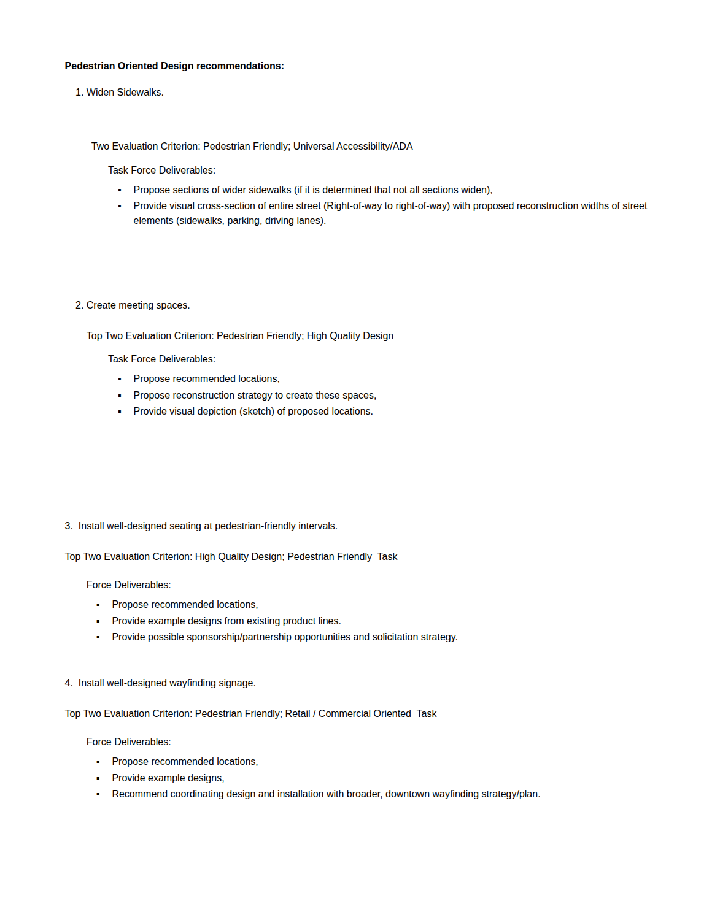Pedestrian Oriented Design recommendations:
Widen Sidewalks.
Two Evaluation Criterion: Pedestrian Friendly; Universal Accessibility/ADA
Task Force Deliverables:
Propose sections of wider sidewalks (if it is determined that not all sections widen),
Provide visual cross-section of entire street (Right-of-way to right-of-way) with proposed reconstruction widths of street elements (sidewalks, parking, driving lanes).
Create meeting spaces.
Top Two Evaluation Criterion: Pedestrian Friendly; High Quality Design
Task Force Deliverables:
Propose recommended locations,
Propose reconstruction strategy to create these spaces,
Provide visual depiction (sketch) of proposed locations.
3. Install well-designed seating at pedestrian-friendly intervals.
Top Two Evaluation Criterion: High Quality Design; Pedestrian Friendly Task
Force Deliverables:
Propose recommended locations,
Provide example designs from existing product lines.
Provide possible sponsorship/partnership opportunities and solicitation strategy.
4. Install well-designed wayfinding signage.
Top Two Evaluation Criterion: Pedestrian Friendly; Retail / Commercial Oriented Task
Force Deliverables:
Propose recommended locations,
Provide example designs,
Recommend coordinating design and installation with broader, downtown wayfinding strategy/plan.